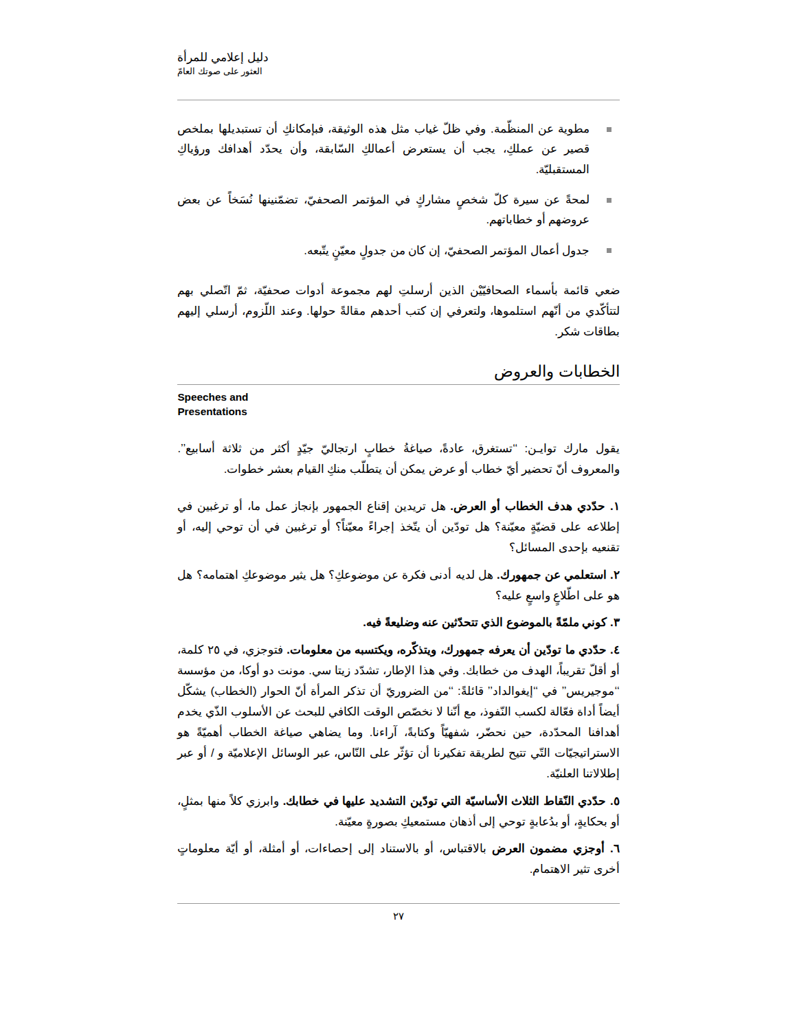دليل إعلامي للمرأة
العثور على صوتك العامّ
مطوية عن المنظّمة. وفي ظلّ غياب مثل هذه الوثيقة، فبإمكانكِ أن تستبديلها بملخص قصير عن عملكِ، يجب أن يستعرض أعمالكِ السّابقة، وأن يحدّد أهدافك ورؤياكِ المستقبليّة.
لمحةً عن سيرة كلّ شخصٍ مشاركٍ في المؤتمر الصحفيّ، تضمّنينها نُسَخاً عن بعض عروضهم أو خطاباتهم.
جدول أعمال المؤتمر الصحفيّ، إن كان من جدولٍ معيّنٍ يتّبعه.
ضعي قائمة بأسماء الصحافيّيْن الذين أرسلتِ لهم مجموعة أدوات صحفيّة، ثمّ اتّصلي بهم لتتأكّدي من أنّهم استلموها، ولتعرفي إن كتب أحدهم مقالةً حولها. وعند اللّزوم، أرسلي إليهم بطاقات شكر.
الخطابات والعروض
Speeches and
Presentations
يقول مارك توايـن: ‘‘تستغرق، عادةً، صياغةُ خطابٍ ارتجاليّ جيّدٍ أكثر من ثلاثة أسابيع’’. والمعروف أنّ تحضير أيّ خطاب أو عرض يمكن أن يتطلّب منكِ القيام بعشر خطوات.
١. حدّدي هدف الخطاب أو العرض. هل تريدين إقناع الجمهور بإنجاز عمل ما، أو ترغبين في إطلاعه على قضيّةٍ معيّنة؟ هل تودّين أن يتّخذ إجراءً معيّناً؟ أو ترغبين في أن توحي إليه، أو تقنعيه بإحدى المسائل؟
٢. استعلمي عن جمهورك. هل لديه أدنى فكرة عن موضوعكِ؟ هل يثير موضوعكِ اهتمامه؟ هل هو على اطّلاعٍ واسعٍ عليه؟
٣. كوني ملمّةً بالموضوع الذي تتحدّثين عنه وضليعةً فيه.
٤. حدّدي ما تودّين أن يعرفه جمهورك، ويتذكّره، ويكتسبه من معلومات. فتوجزي، في ٢٥ كلمة، أو أقلّ تقريباً، الهدف من خطابك. وفي هذا الإطار، تشدّد زيتا سي. مونت دو أوكا، من مؤسسة ‘‘موجيريس’’ في ‘‘إيغوالداد’’ قائلةً: ‘‘من الضروريّ أن تذكر المرأة أنّ الحوار (الخطاب) يشكّل أيضاً أداة فعّالة لكسب النّفوذ، مع أنّنا لا نخصّص الوقت الكافي للبحث عن الأسلوب الذّي يخدم أهدافنا المحدّدة، حين نحضّر، شفهيّاً وكتابةً، آراءنا. وما يضاهي صياغة الخطاب أهميّةً هو الاستراتيجيّات التّي تتيح لطريقة تفكيرنا أن تؤثّر على النّاس، عبر الوسائل الإعلاميّة و / أو عبر إطلالاتنا العلنيّة.
٥. حدّدي النّقاط الثلاث الأساسيّة التي تودّين التشديد عليها في خطابك. وابرزي كلاً منها بمثلٍ، أو بحكايةٍ، أو بدُعابةٍ توحي إلى أذهان مستمعيكِ بصورةٍ معيّنة.
٦. أوجزي مضمون العرض بالاقتباس، أو بالاستناد إلى إحصاءات، أو أمثلة، أو أيّة معلوماتٍ أخرى تثير الاهتمام.
٢٧